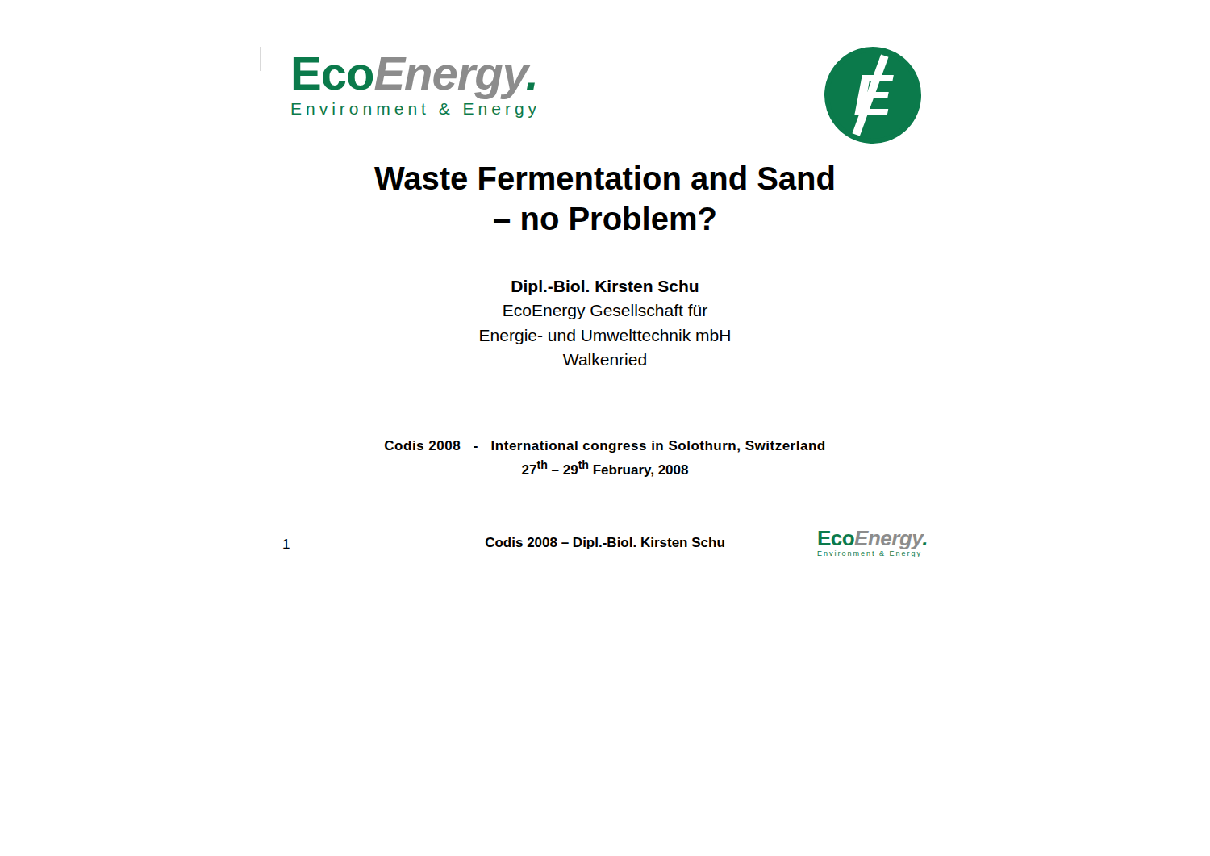Eco Energy.
Environment & Energy
E
Waste Fermentation and Sand
– no Problem?
Dipl.-Biol. Kirsten Schu
EcoEnergy Gesellschaft für
Energie- und Umwelttechnik mbH
Walkenried
Codis 2008 - International congress in Solothurn, Switzerland
27th – 29th February, 2008
1
Codis 2008 – Dipl.-Biol. Kirsten Schu
Eco Energy.
Environment & Energy